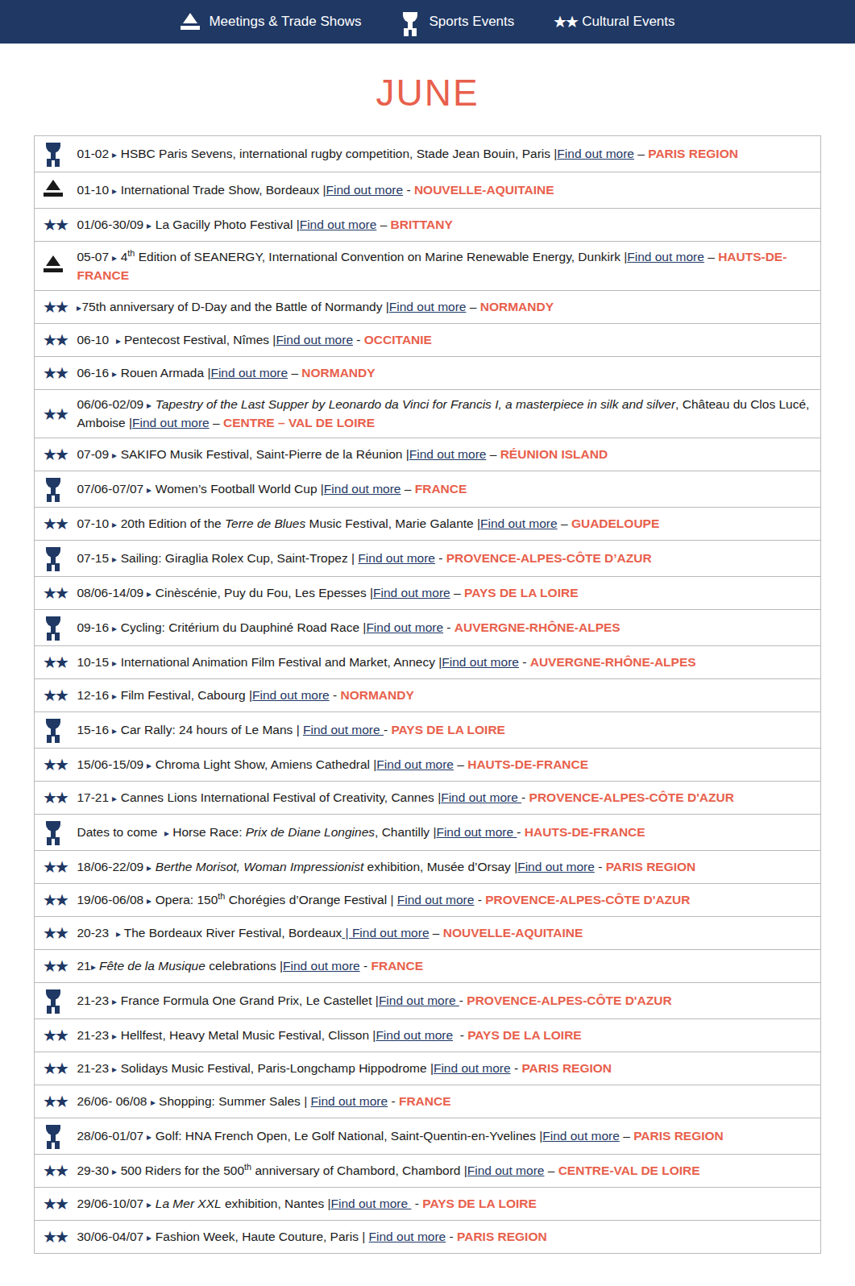Meetings & Trade Shows
Sports Events
★★Cultural Events
JUNE
| | 01-02 ▸ HSBC Paris Sevens, international rugby competition, Stade Jean Bouin, Paris / Find out more – PARIS REGION |
| | 01-10 ▸ International Trade Show, Bordeaux / Find out more - NOUVELLE-AQUITAINE |
| ★★ | 01/06-30/09 ▸ La Gacilly Photo Festival / Find out more – BRITTANY |
| | 05-07 ▸ 4 th Edition of SEANERGY, International Convention on Marine Renewable Energy, Dunkirk / Find out more – HAUTS-DE-FRANCE |
| ★★ | ▸ 75th anniversary of D-Day and the Battle of Normandy / Find out more – NORMANDY |
| ★★ | 06-10 ▸ Pentecost Festival, Nîmes / Find out more - OCCITANIE |
| ★★ | 06-16 ▸ Rouen Armada / Find out more – NORMANDY |
| ★★ | 06/06-02/09 ▸ Tapestry of the Last Supper by Leonardo da Vinci for Francis I, a masterpiece in silk and silver , Château du Clos Lucé, Amboise / Find out more – CENTRE – VAL DE LOIRE |
| ★★ | 07-09 ▸ SAKIFO Musik Festival, Saint-Pierre de la Réunion / Find out more – RÉUNION ISLAND |
| | 07/06-07/07 ▸ Women’s Football World Cup / Find out more – FRANCE |
| ★★ | 07-10 ▸ 20th Edition of the Terre de Blues Music Festival, Marie Galante / Find out more – GUADELOUPE |
| | 07-15 ▸ Sailing: Giraglia Rolex Cup, Saint-Tropez / Find out more - PROVENCE-ALPES-CÔTE D’AZUR |
| ★★ | 08/06-14/09 ▸ Cinèscénie, Puy du Fou, Les Epesses / Find out more – PAYS DE LA LOIRE |
| | 09-16 ▸ Cycling: Critérium du Dauphiné Road Race / Find out more - AUVERGNE-RHÔNE-ALPES |
| ★★ | 10-15 ▸ International Animation Film Festival and Market, Annecy / Find out more - AUVERGNE-RHÔNE-ALPES |
| ★★ | 12-16 ▸ Film Festival, Cabourg / Find out more - NORMANDY |
| | 15-16 ▸ Car Rally: 24 hours of Le Mans / Find out more - PAYS DE LA LOIRE |
| ★★ | 15/06-15/09 ▸ Chroma Light Show, Amiens Cathedral / Find out more – HAUTS-DE-FRANCE |
| ★★ | 17-21 ▸ Cannes Lions International Festival of Creativity, Cannes / Find out more - PROVENCE-ALPES-CÔTE D'AZUR |
| | Dates to come ▸ Horse Race: Prix de Diane Longines , Chantilly / Find out more - HAUTS-DE-FRANCE |
| ★★ | 18/06-22/09 ▸ Berthe Morisot, Woman Impressionist exhibition, Musée d’Orsay / Find out more - PARIS REGION |
| ★★ | 19/06-06/08 ▸ Opera: 150 th Chorégies d’Orange Festival / Find out more - PROVENCE-ALPES-CÔTE D'AZUR |
| ★★ | 20-23 ▸ The Bordeaux River Festival, Bordeaux / Find out more – NOUVELLE-AQUITAINE |
| ★★ | 21 ▸ Fête de la Musique celebrations / Find out more - FRANCE |
| | 21-23 ▸ France Formula One Grand Prix, Le Castellet / Find out more - PROVENCE-ALPES-CÔTE D'AZUR |
| ★★ | 21-23 ▸ Hellfest, Heavy Metal Music Festival, Clisson / Find out more - PAYS DE LA LOIRE |
| ★★ | 21-23 ▸ Solidays Music Festival, Paris-Longchamp Hippodrome / Find out more - PARIS REGION |
| ★★ | 26/06- 06/08 ▸ Shopping: Summer Sales / Find out more - FRANCE |
| | 28/06-01/07 ▸ Golf: HNA French Open, Le Golf National, Saint-Quentin-en-Yvelines / Find out more – PARIS REGION |
| ★★ | 29-30 ▸ 500 Riders for the 500 th anniversary of Chambord, Chambord / Find out more – CENTRE-VAL DE LOIRE |
| ★★ | 29/06-10/07 ▸ La Mer XXL exhibition, Nantes / Find out more - PAYS DE LA LOIRE |
| ★★ | 30/06-04/07 ▸ Fashion Week, Haute Couture, Paris / Find out more - PARIS REGION |